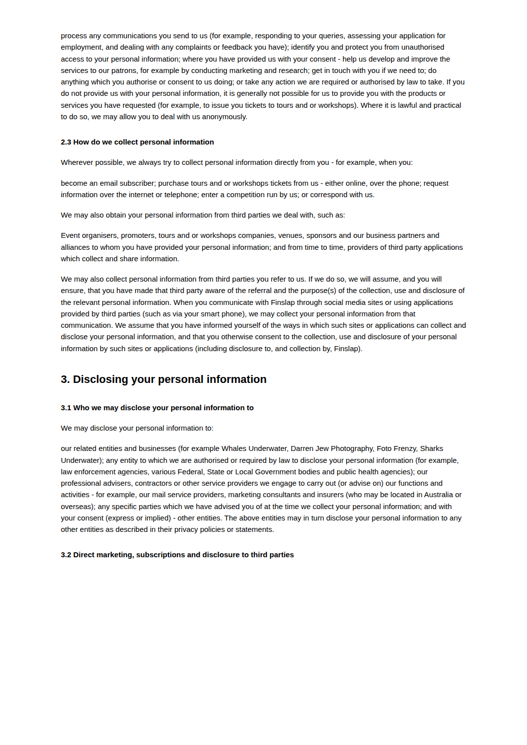process any communications you send to us (for example, responding to your queries, assessing your application for employment, and dealing with any complaints or feedback you have); identify you and protect you from unauthorised access to your personal information; where you have provided us with your consent - help us develop and improve the services to our patrons, for example by conducting marketing and research; get in touch with you if we need to; do anything which you authorise or consent to us doing; or take any action we are required or authorised by law to take. If you do not provide us with your personal information, it is generally not possible for us to provide you with the products or services you have requested (for example, to issue you tickets to tours and or workshops). Where it is lawful and practical to do so, we may allow you to deal with us anonymously.
2.3 How do we collect personal information
Wherever possible, we always try to collect personal information directly from you - for example, when you:
become an email subscriber; purchase tours and or workshops tickets from us - either online, over the phone; request information over the internet or telephone; enter a competition run by us; or correspond with us.
We may also obtain your personal information from third parties we deal with, such as:
Event organisers, promoters, tours and or workshops companies, venues, sponsors and our business partners and alliances to whom you have provided your personal information; and from time to time, providers of third party applications which collect and share information.
We may also collect personal information from third parties you refer to us. If we do so, we will assume, and you will ensure, that you have made that third party aware of the referral and the purpose(s) of the collection, use and disclosure of the relevant personal information. When you communicate with Finslap through social media sites or using applications provided by third parties (such as via your smart phone), we may collect your personal information from that communication. We assume that you have informed yourself of the ways in which such sites or applications can collect and disclose your personal information, and that you otherwise consent to the collection, use and disclosure of your personal information by such sites or applications (including disclosure to, and collection by, Finslap).
3. Disclosing your personal information
3.1 Who we may disclose your personal information to
We may disclose your personal information to:
our related entities and businesses (for example Whales Underwater, Darren Jew Photography, Foto Frenzy, Sharks Underwater); any entity to which we are authorised or required by law to disclose your personal information (for example, law enforcement agencies, various Federal, State or Local Government bodies and public health agencies); our professional advisers, contractors or other service providers we engage to carry out (or advise on) our functions and activities - for example, our mail service providers, marketing consultants and insurers (who may be located in Australia or overseas); any specific parties which we have advised you of at the time we collect your personal information; and with your consent (express or implied) - other entities. The above entities may in turn disclose your personal information to any other entities as described in their privacy policies or statements.
3.2 Direct marketing, subscriptions and disclosure to third parties